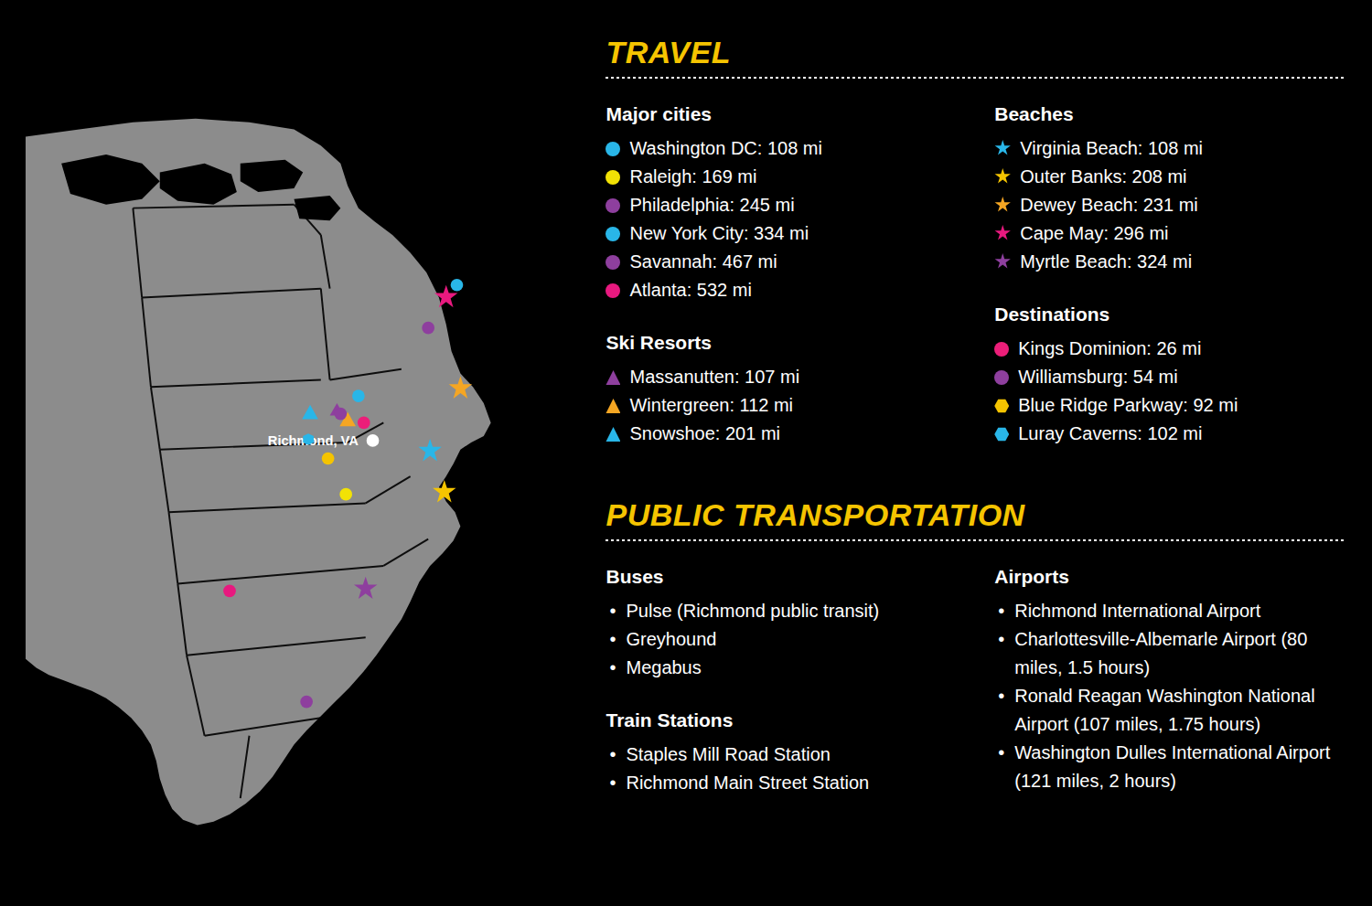Richmond, VA
Travel
Major cities
Washington DC: 108 mi
Raleigh: 169 mi
Philadelphia: 245 mi
New York City: 334 mi
Savannah: 467 mi
Atlanta: 532 mi
Ski Resorts
Massanutten: 107 mi
Wintergreen: 112 mi
Snowshoe: 201 mi
Beaches
Virginia Beach: 108 mi
Outer Banks: 208 mi
Dewey Beach: 231 mi
Cape May: 296 mi
Myrtle Beach: 324 mi
Destinations
Kings Dominion: 26 mi
Williamsburg: 54 mi
Blue Ridge Parkway: 92 mi
Luray Caverns: 102 mi
Public Transportation
Buses
Pulse (Richmond public transit)
Greyhound
Megabus
Train Stations
Staples Mill Road Station
Richmond Main Street Station
Airports
Richmond International Airport
Charlottesville-Albemarle Airport (80 miles, 1.5 hours)
Ronald Reagan Washington National Airport (107 miles, 1.75 hours)
Washington Dulles International Airport (121 miles, 2 hours)